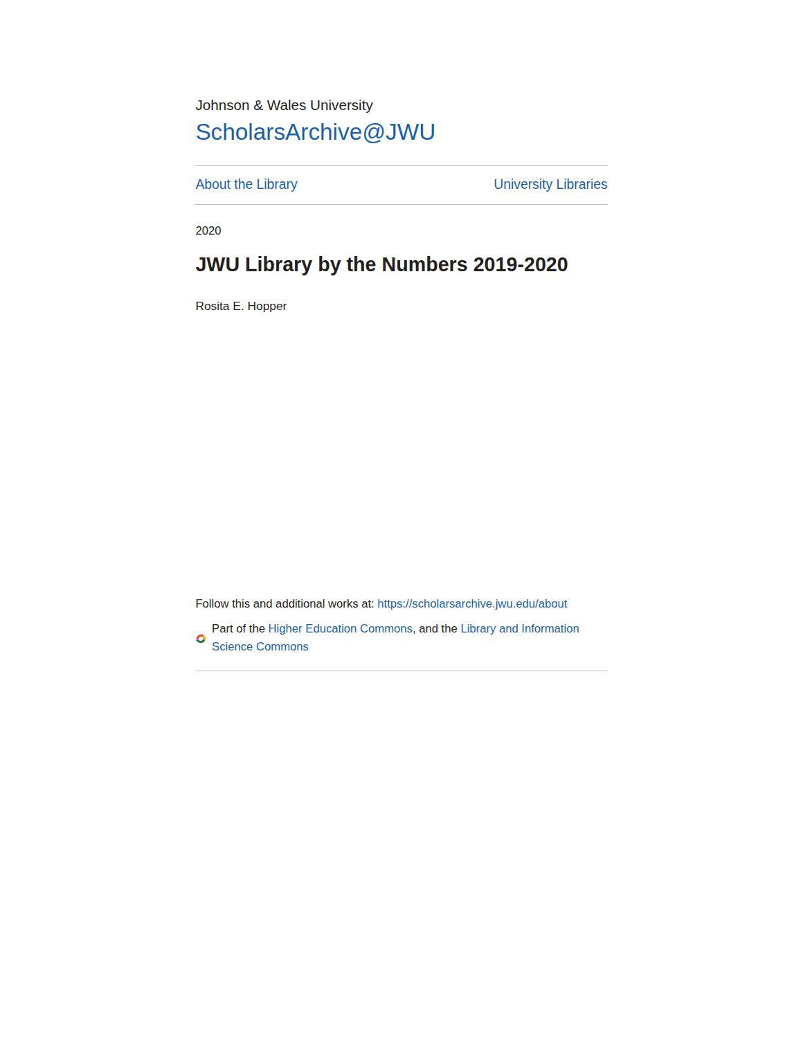Johnson & Wales University
ScholarsArchive@JWU
About the Library University Libraries
2020
JWU Library by the Numbers 2019-2020
Rosita E. Hopper
Follow this and additional works at: https://scholarsarchive.jwu.edu/about
Part of the Higher Education Commons, and the Library and Information Science Commons